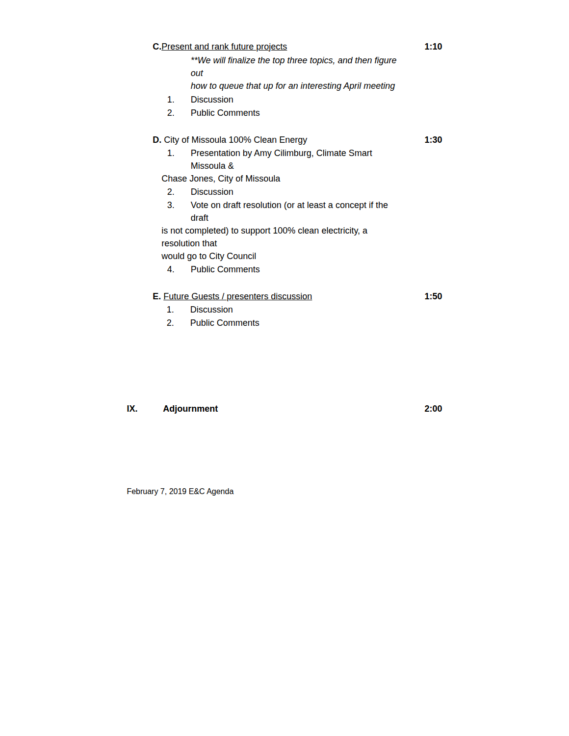C.
Present and rank future projects
**We will finalize the top three topics, and then figure out
how to queue that up for an interesting April meeting
1.
Discussion
2.
Public Comments
1:10
D.
City of Missoula 100% Clean Energy
1.
Presentation by Amy Cilimburg, Climate Smart Missoula &
Chase Jones, City of Missoula
2.
Discussion
3.
Vote on draft resolution (or at least a concept if the draft
is not completed) to support 100% clean electricity, a resolution that
would go to City Council
4.
Public Comments
1:30
E.
Future Guests / presenters discussion
1.
Discussion
2.
Public Comments
1:50
IX.
Adjournment
2:00
February 7, 2019 E&C Agenda